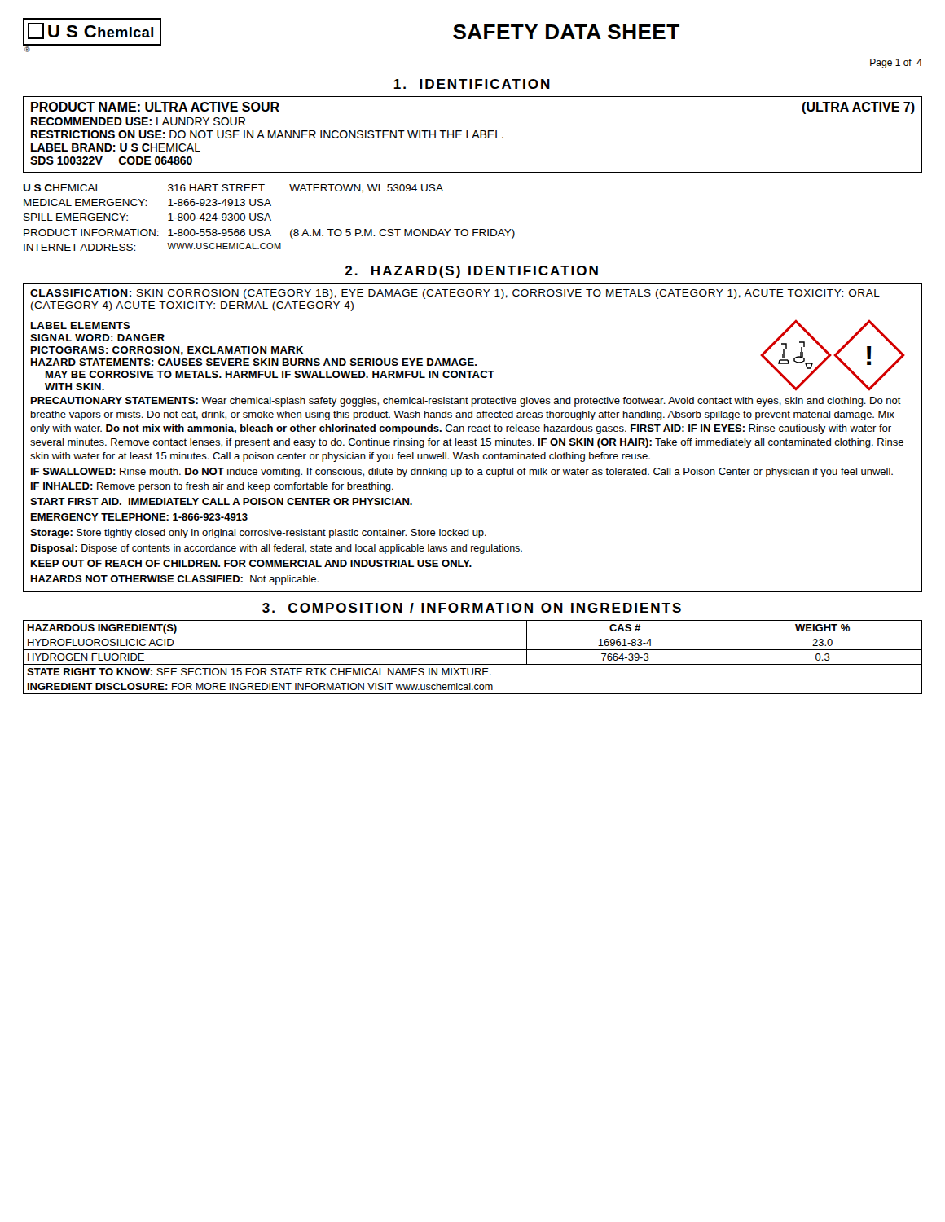U S Chemical
®
SAFETY DATA SHEET
Page 1 of 4
1. IDENTIFICATION
PRODUCT NAME: ULTRA ACTIVE SOUR(ULTRA ACTIVE 7)
RECOMMENDED USE: LAUNDRY SOUR
RESTRICTIONS ON USE: DO NOT USE IN A MANNER INCONSISTENT WITH THE LABEL.
LABEL BRAND: U S CHEMICAL
SDS 100322V CODE 064860
| U S C HEMICAL | 316 HART STREET | WATERTOWN, WI 53094 USA |
| MEDICAL EMERGENCY: | 1-866-923-4913 USA | |
| SPILL EMERGENCY: | 1-800-424-9300 USA | |
| PRODUCT INFORMATION: | 1-800-558-9566 USA | (8 A.M. TO 5 P.M. CST MONDAY TO FRIDAY) |
| INTERNET ADDRESS: | WWW.USCHEMICAL.COM | |
2. HAZARD(S) IDENTIFICATION
!
CLASSIFICATION: SKIN CORROSION (CATEGORY 1B), EYE DAMAGE (CATEGORY 1), CORROSIVE TO METALS (CATEGORY 1), ACUTE TOXICITY: ORAL (CATEGORY 4) ACUTE TOXICITY: DERMAL (CATEGORY 4)
LABEL ELEMENTS
SIGNAL WORD: DANGER
PICTOGRAMS: CORROSION, EXCLAMATION MARK
HAZARD STATEMENTS: CAUSES SEVERE SKIN BURNS AND SERIOUS EYE DAMAGE. MAY BE CORROSIVE TO METALS. HARMFUL IF SWALLOWED. HARMFUL IN CONTACT WITH SKIN.
PRECAUTIONARY STATEMENTS: Wear chemical-splash safety goggles, chemical-resistant protective gloves and protective footwear. Avoid contact with eyes, skin and clothing. Do not breathe vapors or mists. Do not eat, drink, or smoke when using this product. Wash hands and affected areas thoroughly after handling. Absorb spillage to prevent material damage. Mix only with water. Do not mix with ammonia, bleach or other chlorinated compounds. Can react to release hazardous gases. FIRST AID: IF IN EYES: Rinse cautiously with water for several minutes. Remove contact lenses, if present and easy to do. Continue rinsing for at least 15 minutes. IF ON SKIN (OR HAIR): Take off immediately all contaminated clothing. Rinse skin with water for at least 15 minutes. Call a poison center or physician if you feel unwell. Wash contaminated clothing before reuse.
IF SWALLOWED: Rinse mouth. Do NOT induce vomiting. If conscious, dilute by drinking up to a cupful of milk or water as tolerated. Call a Poison Center or physician if you feel unwell.
IF INHALED: Remove person to fresh air and keep comfortable for breathing.
START FIRST AID. IMMEDIATELY CALL A POISON CENTER OR PHYSICIAN.
EMERGENCY TELEPHONE: 1-866-923-4913
Storage: Store tightly closed only in original corrosive-resistant plastic container. Store locked up.
Disposal: Dispose of contents in accordance with all federal, state and local applicable laws and regulations.
KEEP OUT OF REACH OF CHILDREN. FOR COMMERCIAL AND INDUSTRIAL USE ONLY.
HAZARDS NOT OTHERWISE CLASSIFIED: Not applicable.
3. COMPOSITION / INFORMATION ON INGREDIENTS
| HAZARDOUS INGREDIENT(S) | CAS # | WEIGHT % |
| --- | --- | --- |
| HYDROFLUOROSILICIC ACID | 16961-83-4 | 23.0 |
| HYDROGEN FLUORIDE | 7664-39-3 | 0.3 |
| STATE RIGHT TO KNOW: SEE SECTION 15 FOR STATE RTK CHEMICAL NAMES IN MIXTURE. |
| INGREDIENT DISCLOSURE: FOR MORE INGREDIENT INFORMATION VISIT www.uschemical.com |